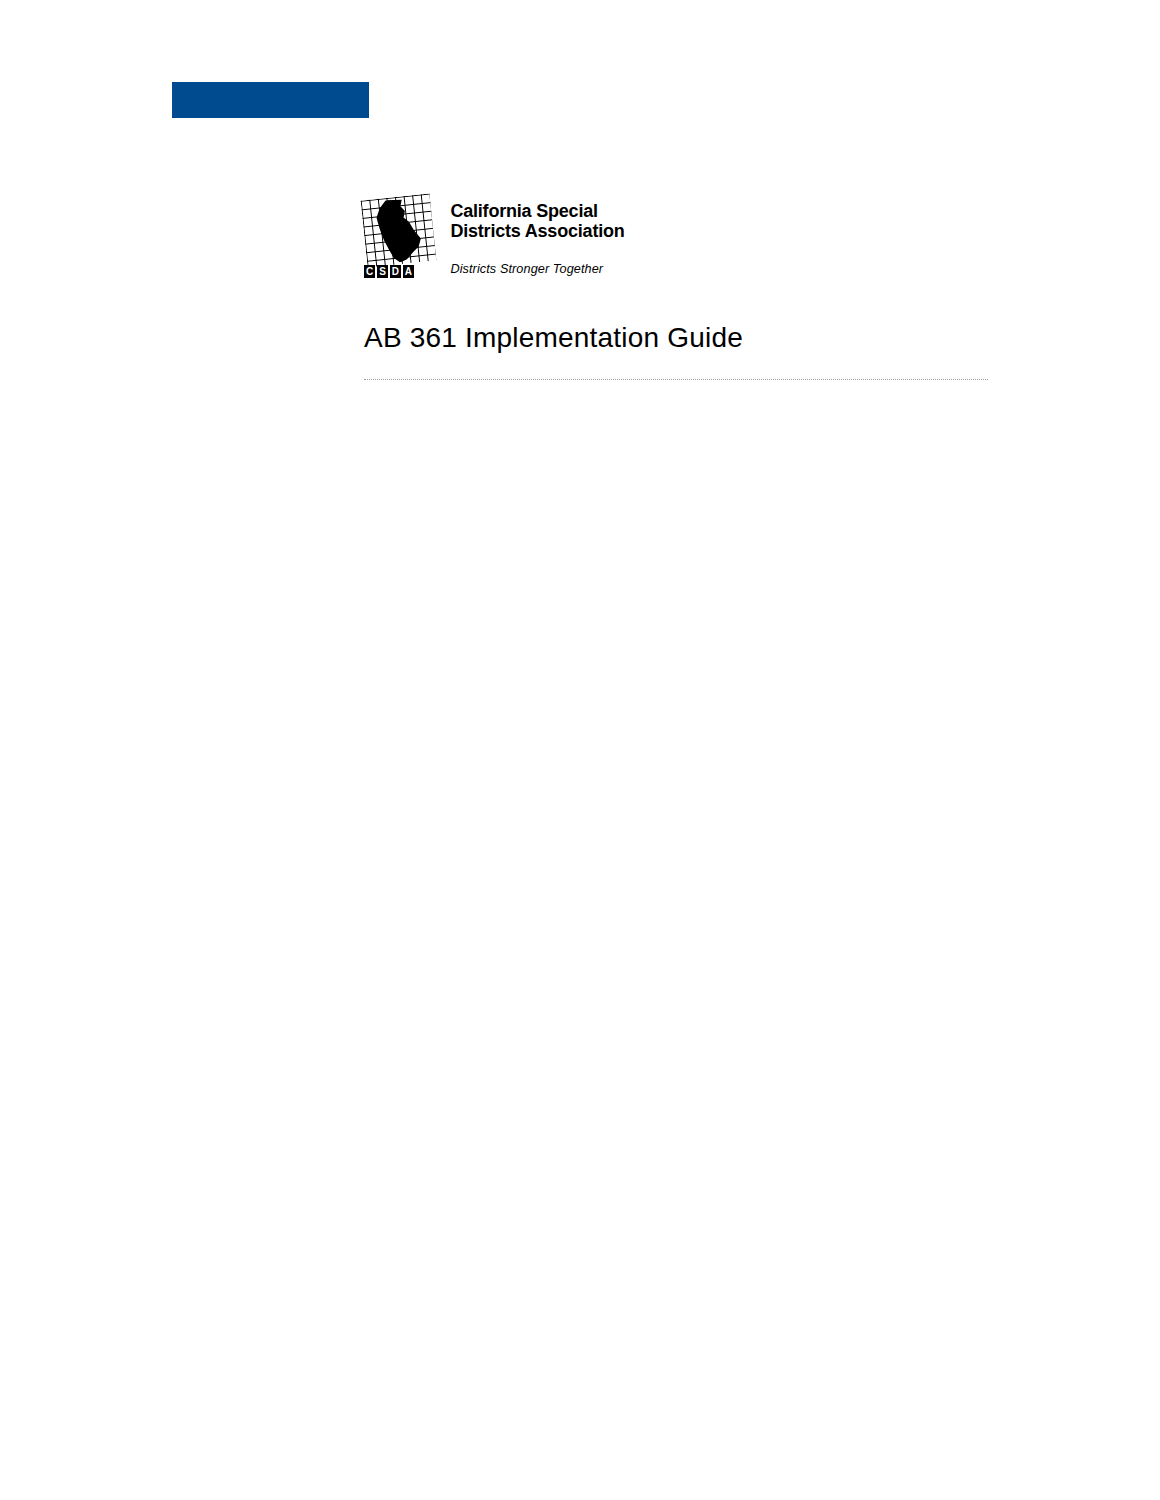CSDA
California Special
Districts Association
Districts Stronger Together
AB 361 Implementation Guide